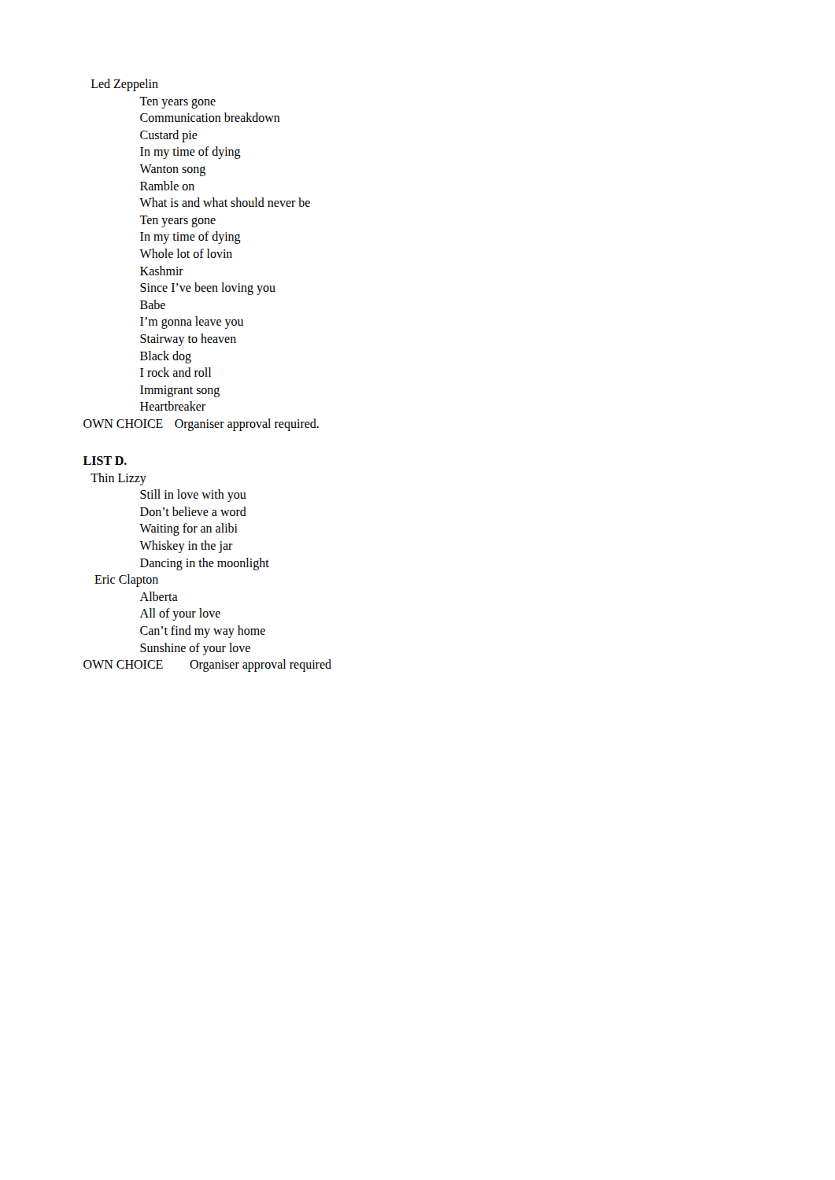Led Zeppelin
Ten years gone
Communication breakdown
Custard pie
In my time of dying
Wanton song
Ramble on
What is and what should never be
Ten years gone
In my time of dying
Whole lot of lovin
Kashmir
Since I’ve been loving you
Babe
I’m gonna leave you
Stairway to heaven
Black dog
I rock and roll
Immigrant song
Heartbreaker
OWN CHOICE Organiser approval required.
LIST D.
Thin Lizzy
Still in love with you
Don’t believe a word
Waiting for an alibi
Whiskey in the jar
Dancing in the moonlight
Eric Clapton
Alberta
All of your love
Can’t find my way home
Sunshine of your love
OWN CHOICE Organiser approval required